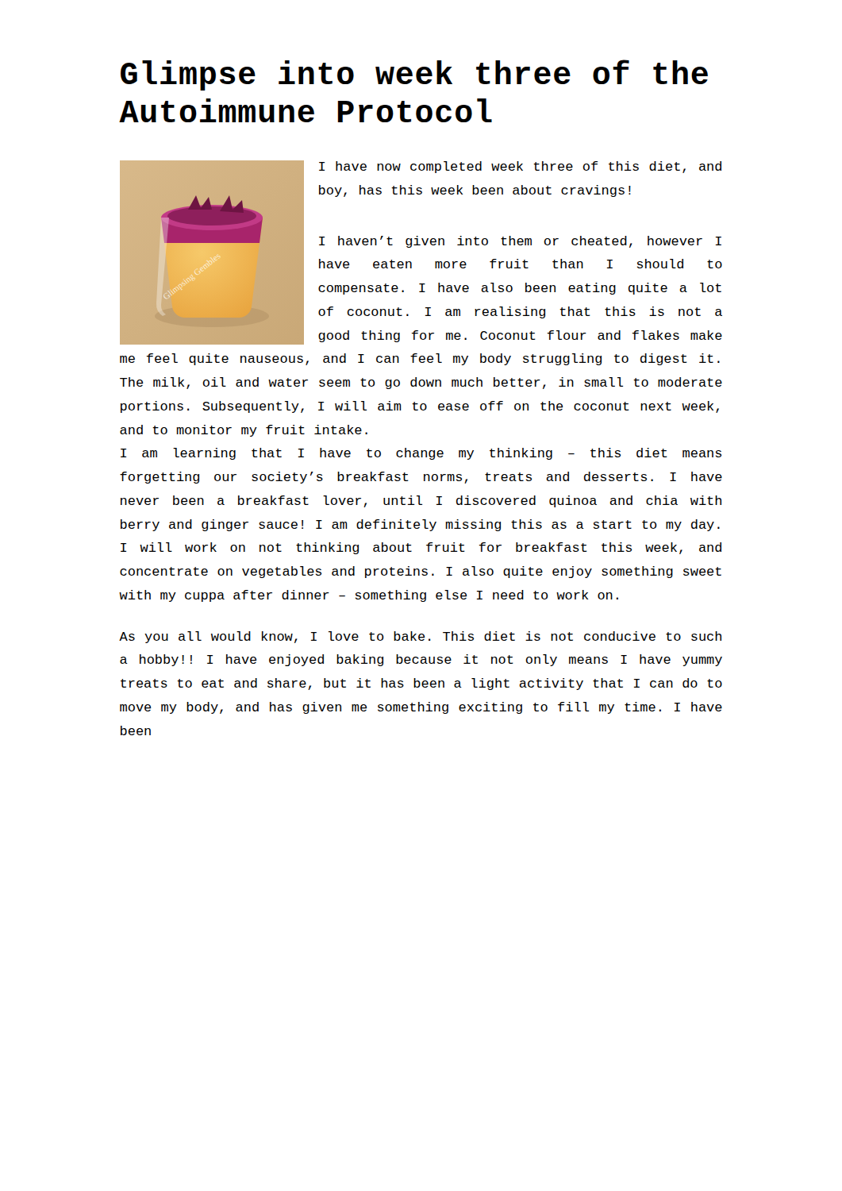Glimpse into week three of the Autoimmune Protocol
I have now completed week three of this diet, and boy, has this week been about cravings!
I haven’t given into them or cheated, however I have eaten more fruit than I should to compensate. I have also been eating quite a lot of coconut. I am realising that this is not a good thing for me. Coconut flour and flakes make me feel quite nauseous, and I can feel my body struggling to digest it. The milk, oil and water seem to go down much better, in small to moderate portions. Subsequently, I will aim to ease off on the coconut next week, and to monitor my fruit intake.
I am learning that I have to change my thinking – this diet means forgetting our society’s breakfast norms, treats and desserts. I have never been a breakfast lover, until I discovered quinoa and chia with berry and ginger sauce! I am definitely missing this as a start to my day. I will work on not thinking about fruit for breakfast this week, and concentrate on vegetables and proteins. I also quite enjoy something sweet with my cuppa after dinner – something else I need to work on.
As you all would know, I love to bake. This diet is not conducive to such a hobby!! I have enjoyed baking because it not only means I have yummy treats to eat and share, but it has been a light activity that I can do to move my body, and has given me something exciting to fill my time. I have been